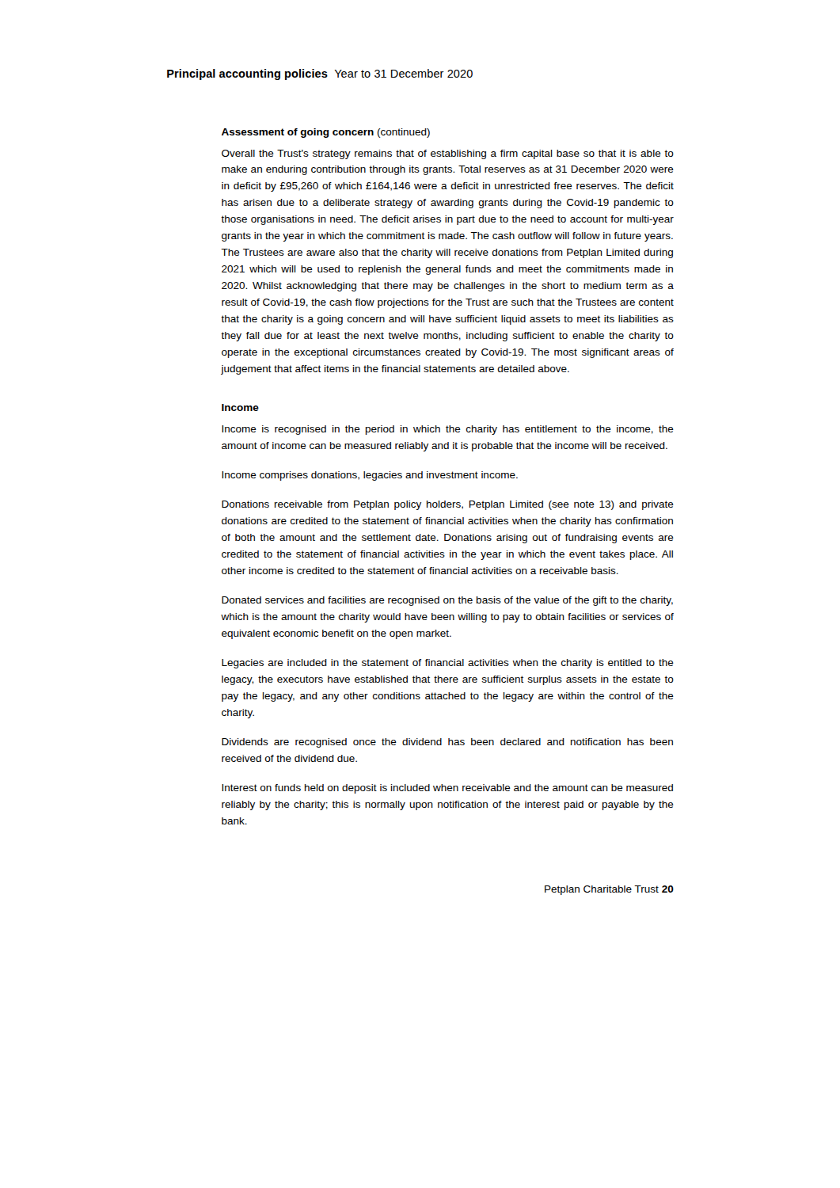Principal accounting policies Year to 31 December 2020
Assessment of going concern (continued)
Overall the Trust's strategy remains that of establishing a firm capital base so that it is able to make an enduring contribution through its grants. Total reserves as at 31 December 2020 were in deficit by £95,260 of which £164,146 were a deficit in unrestricted free reserves. The deficit has arisen due to a deliberate strategy of awarding grants during the Covid-19 pandemic to those organisations in need. The deficit arises in part due to the need to account for multi-year grants in the year in which the commitment is made. The cash outflow will follow in future years. The Trustees are aware also that the charity will receive donations from Petplan Limited during 2021 which will be used to replenish the general funds and meet the commitments made in 2020. Whilst acknowledging that there may be challenges in the short to medium term as a result of Covid-19, the cash flow projections for the Trust are such that the Trustees are content that the charity is a going concern and will have sufficient liquid assets to meet its liabilities as they fall due for at least the next twelve months, including sufficient to enable the charity to operate in the exceptional circumstances created by Covid-19. The most significant areas of judgement that affect items in the financial statements are detailed above.
Income
Income is recognised in the period in which the charity has entitlement to the income, the amount of income can be measured reliably and it is probable that the income will be received.
Income comprises donations, legacies and investment income.
Donations receivable from Petplan policy holders, Petplan Limited (see note 13) and private donations are credited to the statement of financial activities when the charity has confirmation of both the amount and the settlement date. Donations arising out of fundraising events are credited to the statement of financial activities in the year in which the event takes place. All other income is credited to the statement of financial activities on a receivable basis.
Donated services and facilities are recognised on the basis of the value of the gift to the charity, which is the amount the charity would have been willing to pay to obtain facilities or services of equivalent economic benefit on the open market.
Legacies are included in the statement of financial activities when the charity is entitled to the legacy, the executors have established that there are sufficient surplus assets in the estate to pay the legacy, and any other conditions attached to the legacy are within the control of the charity.
Dividends are recognised once the dividend has been declared and notification has been received of the dividend due.
Interest on funds held on deposit is included when receivable and the amount can be measured reliably by the charity; this is normally upon notification of the interest paid or payable by the bank.
Petplan Charitable Trust 20